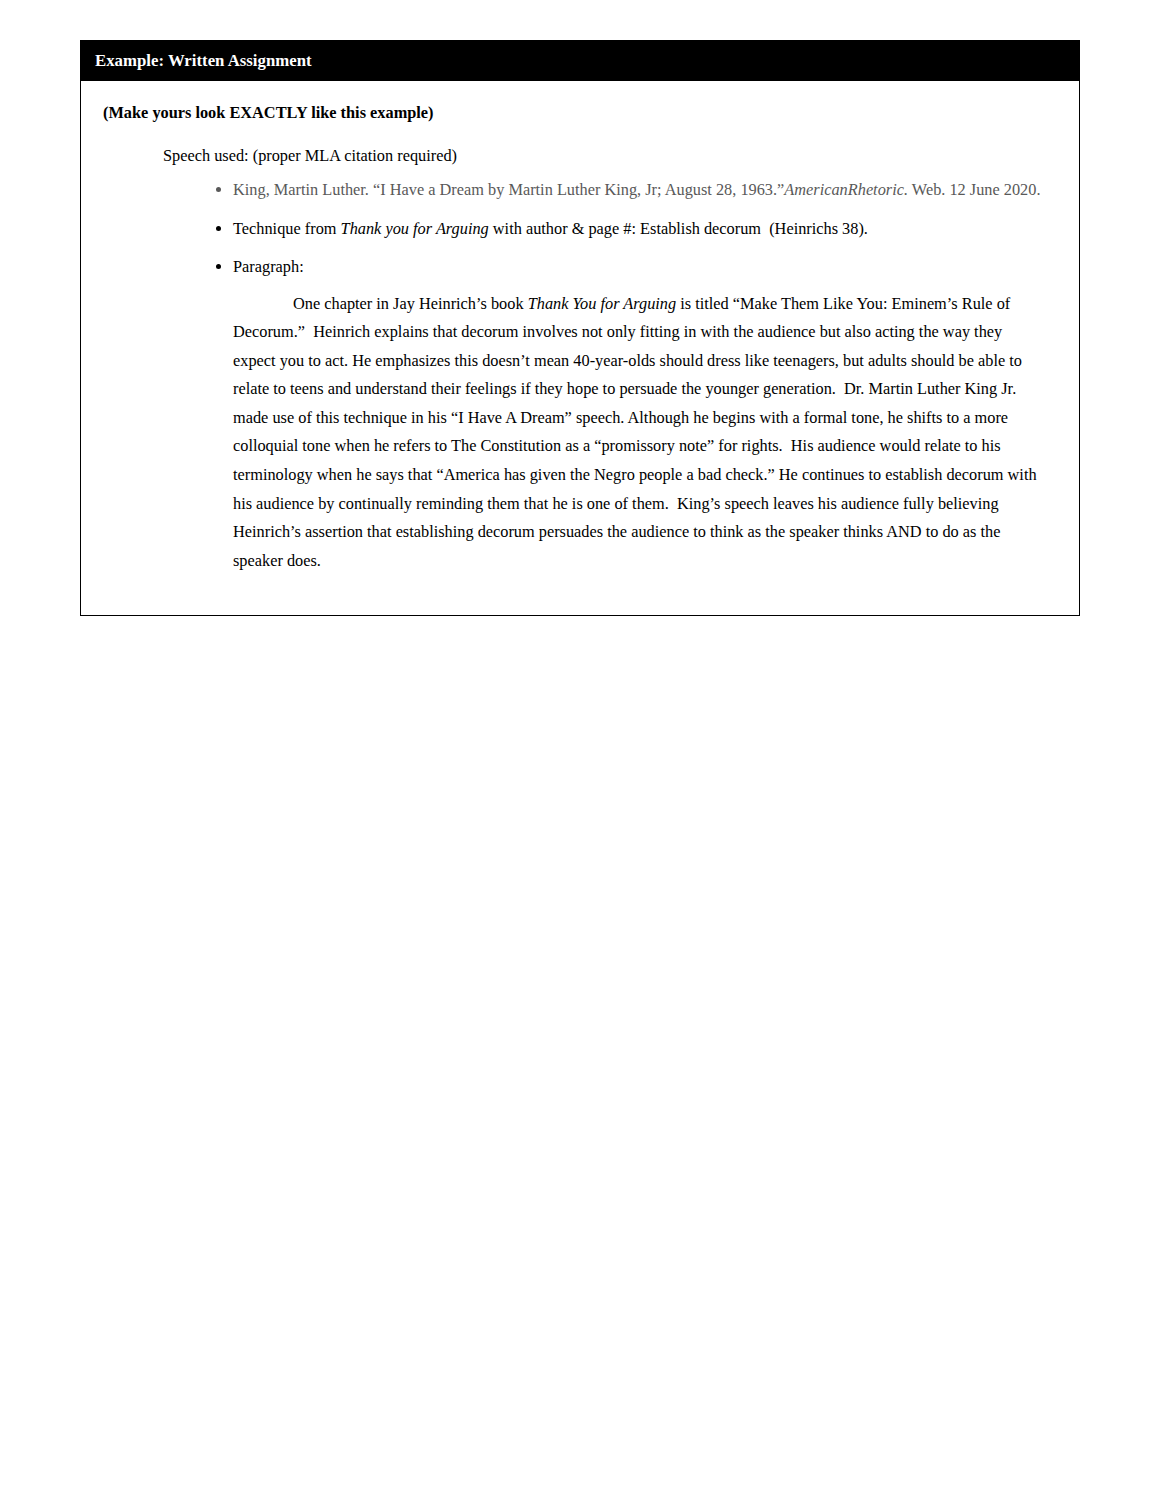Example: Written Assignment
(Make yours look EXACTLY like this example)
Speech used: (proper MLA citation required)
King, Martin Luther. “I Have a Dream by Martin Luther King, Jr; August 28, 1963.”AmericanRhetoric. Web. 12 June 2020.
Technique from Thank you for Arguing with author & page #: Establish decorum (Heinrichs 38).
Paragraph:
One chapter in Jay Heinrich’s book Thank You for Arguing is titled “Make Them Like You: Eminem’s Rule of Decorum.” Heinrich explains that decorum involves not only fitting in with the audience but also acting the way they expect you to act. He emphasizes this doesn’t mean 40-year-olds should dress like teenagers, but adults should be able to relate to teens and understand their feelings if they hope to persuade the younger generation. Dr. Martin Luther King Jr. made use of this technique in his “I Have A Dream” speech. Although he begins with a formal tone, he shifts to a more colloquial tone when he refers to The Constitution as a “promissory note” for rights. His audience would relate to his terminology when he says that “America has given the Negro people a bad check.” He continues to establish decorum with his audience by continually reminding them that he is one of them. King’s speech leaves his audience fully believing Heinrich’s assertion that establishing decorum persuades the audience to think as the speaker thinks AND to do as the speaker does.